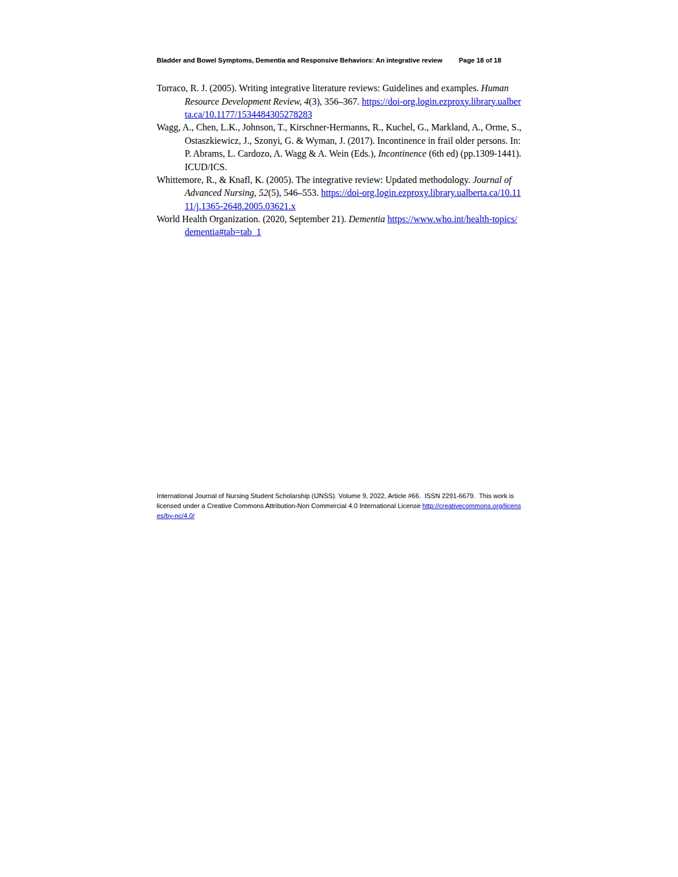Bladder and Bowel Symptoms, Dementia and Responsive Behaviors: An integrative reviewPage 18 of 18
Torraco, R. J. (2005). Writing integrative literature reviews: Guidelines and examples. Human Resource Development Review, 4(3), 356–367. https://doi-org.login.ezproxy.library.ualberta.ca/10.1177/1534484305278283
Wagg, A., Chen, L.K., Johnson, T., Kirschner-Hermanns, R., Kuchel, G., Markland, A., Orme, S., Ostaszkiewicz, J., Szonyi, G. & Wyman, J. (2017). Incontinence in frail older persons. In: P. Abrams, L. Cardozo, A. Wagg & A. Wein (Eds.), Incontinence (6th ed) (pp.1309-1441). ICUD/ICS.
Whittemore, R., & Knafl, K. (2005). The integrative review: Updated methodology. Journal of Advanced Nursing, 52(5), 546–553. https://doi-org.login.ezproxy.library.ualberta.ca/10.1111/j.1365-2648.2005.03621.x
World Health Organization. (2020, September 21). Dementia https://www.who.int/health-topics/dementia#tab=tab_1
International Journal of Nursing Student Scholarship (IJNSS). Volume 9, 2022, Article #66. ISSN 2291-6679. This work is licensed under a Creative Commons Attribution-Non Commercial 4.0 International License http://creativecommons.org/licenses/by-nc/4.0/